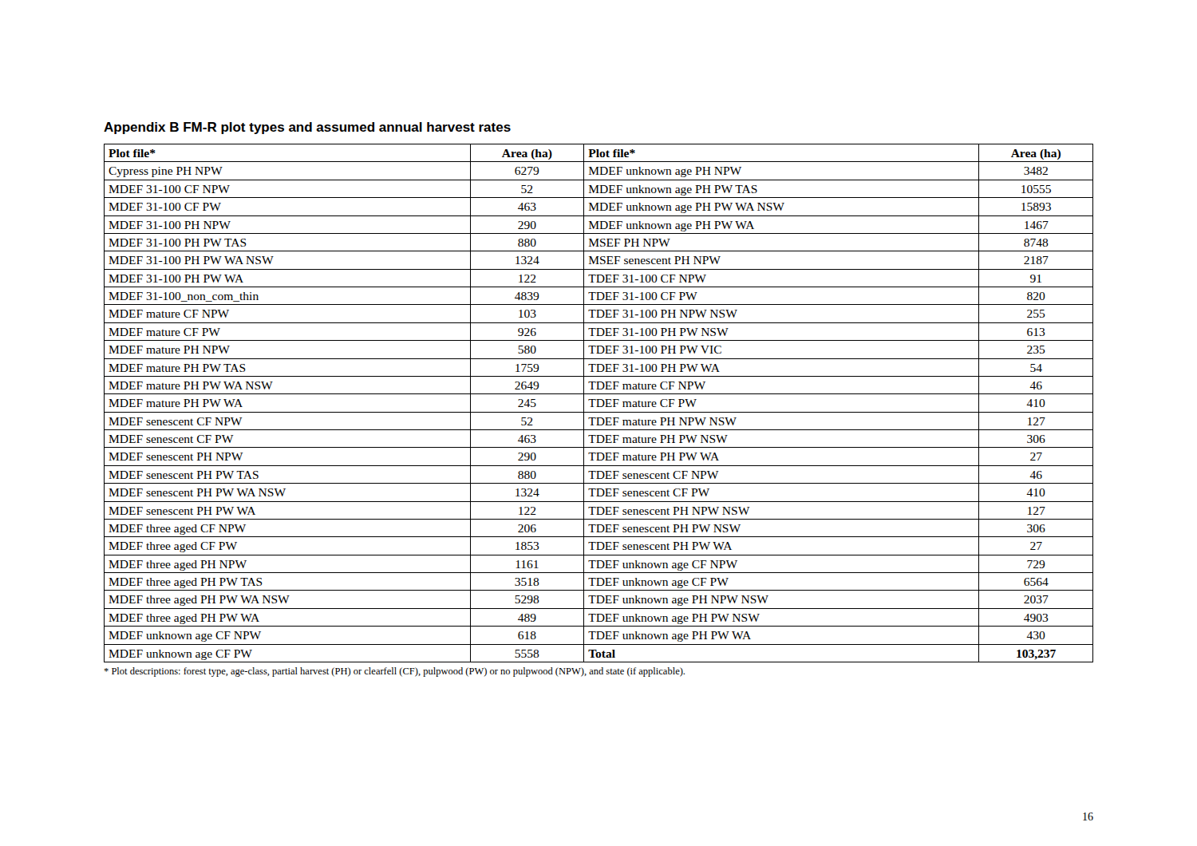Appendix B FM-R plot types and assumed annual harvest rates
| Plot file* | Area (ha) | Plot file* | Area (ha) |
| --- | --- | --- | --- |
| Cypress pine PH NPW | 6279 | MDEF unknown age PH NPW | 3482 |
| MDEF 31-100 CF NPW | 52 | MDEF unknown age PH PW TAS | 10555 |
| MDEF 31-100 CF PW | 463 | MDEF unknown age PH PW WA NSW | 15893 |
| MDEF 31-100 PH NPW | 290 | MDEF unknown age PH PW WA | 1467 |
| MDEF 31-100 PH PW TAS | 880 | MSEF PH NPW | 8748 |
| MDEF 31-100 PH PW WA NSW | 1324 | MSEF senescent PH NPW | 2187 |
| MDEF 31-100 PH PW WA | 122 | TDEF 31-100 CF NPW | 91 |
| MDEF 31-100_non_com_thin | 4839 | TDEF 31-100 CF PW | 820 |
| MDEF mature CF NPW | 103 | TDEF 31-100 PH NPW NSW | 255 |
| MDEF mature CF PW | 926 | TDEF 31-100 PH PW NSW | 613 |
| MDEF mature PH NPW | 580 | TDEF 31-100 PH PW VIC | 235 |
| MDEF mature PH PW TAS | 1759 | TDEF 31-100 PH PW WA | 54 |
| MDEF mature PH PW WA NSW | 2649 | TDEF mature CF NPW | 46 |
| MDEF mature PH PW WA | 245 | TDEF mature CF PW | 410 |
| MDEF senescent CF NPW | 52 | TDEF mature PH NPW NSW | 127 |
| MDEF senescent CF PW | 463 | TDEF mature PH PW NSW | 306 |
| MDEF senescent PH NPW | 290 | TDEF mature PH PW WA | 27 |
| MDEF senescent PH PW TAS | 880 | TDEF senescent CF NPW | 46 |
| MDEF senescent PH PW WA NSW | 1324 | TDEF senescent CF PW | 410 |
| MDEF senescent PH PW WA | 122 | TDEF senescent PH NPW NSW | 127 |
| MDEF three aged CF NPW | 206 | TDEF senescent PH PW NSW | 306 |
| MDEF three aged CF PW | 1853 | TDEF senescent PH PW WA | 27 |
| MDEF three aged PH NPW | 1161 | TDEF unknown age CF NPW | 729 |
| MDEF three aged PH PW TAS | 3518 | TDEF unknown age CF PW | 6564 |
| MDEF three aged PH PW WA NSW | 5298 | TDEF unknown age PH NPW NSW | 2037 |
| MDEF three aged PH PW WA | 489 | TDEF unknown age PH PW NSW | 4903 |
| MDEF unknown age CF NPW | 618 | TDEF unknown age PH PW WA | 430 |
| MDEF unknown age CF PW | 5558 | Total | 103,237 |
* Plot descriptions: forest type, age-class, partial harvest (PH) or clearfell (CF), pulpwood (PW) or no pulpwood (NPW), and state (if applicable).
16